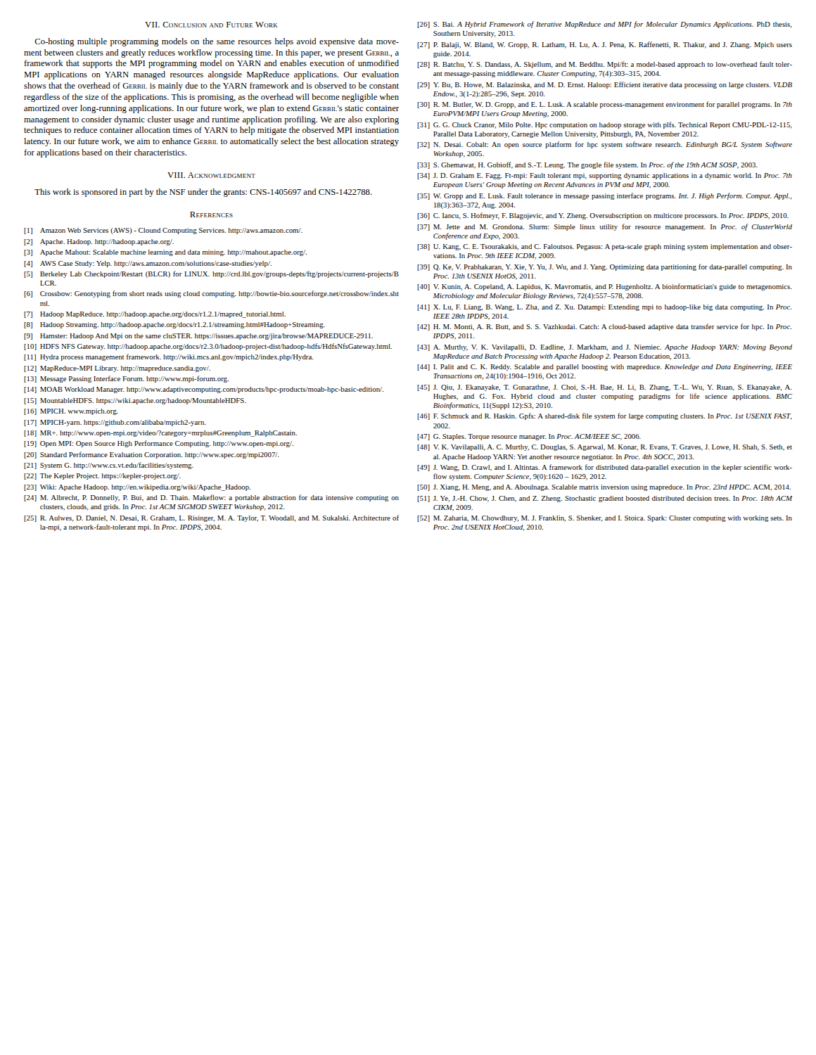VII. Conclusion and Future Work
Co-hosting multiple programming models on the same resources helps avoid expensive data movement between clusters and greatly reduces workflow processing time. In this paper, we present Gerbil, a framework that supports the MPI programming model on YARN and enables execution of unmodified MPI applications on YARN managed resources alongside MapReduce applications. Our evaluation shows that the overhead of Gerbil is mainly due to the YARN framework and is observed to be constant regardless of the size of the applications. This is promising, as the overhead will become negligible when amortized over long-running applications. In our future work, we plan to extend Gerbil's static container management to consider dynamic cluster usage and runtime application profiling. We are also exploring techniques to reduce container allocation times of YARN to help mitigate the observed MPI instantiation latency. In our future work, we aim to enhance Gerbil to automatically select the best allocation strategy for applications based on their characteristics.
VIII. Acknowledgment
This work is sponsored in part by the NSF under the grants: CNS-1405697 and CNS-1422788.
References
[1] Amazon Web Services (AWS) - Clound Computing Services. http://aws.amazon.com/.
[2] Apache. Hadoop. http://hadoop.apache.org/.
[3] Apache Mahout: Scalable machine learning and data mining. http://mahout.apache.org/.
[4] AWS Case Study: Yelp. http://aws.amazon.com/solutions/case-studies/yelp/.
[5] Berkeley Lab Checkpoint/Restart (BLCR) for LINUX. http://crd.lbl.gov/groups-depts/ftg/projects/current-projects/BLCR.
[6] Crossbow: Genotyping from short reads using cloud computing. http://bowtie-bio.sourceforge.net/crossbow/index.shtml.
[7] Hadoop MapReduce. http://hadoop.apache.org/docs/r1.2.1/mapred_tutorial.html.
[8] Hadoop Streaming. http://hadoop.apache.org/docs/r1.2.1/streaming.html#Hadoop+Streaming.
[9] Hamster: Hadoop And Mpi on the same cluSTER. https://issues.apache.org/jira/browse/MAPREDUCE-2911.
[10] HDFS NFS Gateway. http://hadoop.apache.org/docs/r2.3.0/hadoop-project-dist/hadoop-hdfs/HdfsNfsGateway.html.
[11] Hydra process management framework. http://wiki.mcs.anl.gov/mpich2/index.php/Hydra.
[12] MapReduce-MPI Library. http://mapreduce.sandia.gov/.
[13] Message Passing Interface Forum. http://www.mpi-forum.org.
[14] MOAB Workload Manager. http://www.adaptivecomputing.com/products/hpc-products/moab-hpc-basic-edition/.
[15] MountableHDFS. https://wiki.apache.org/hadoop/MountableHDFS.
[16] MPICH. www.mpich.org.
[17] MPICH-yarn. https://github.com/alibaba/mpich2-yarn.
[18] MR+. http://www.open-mpi.org/video/?category=mrplus#Greenplum_RalphCastain.
[19] Open MPI: Open Source High Performance Computing. http://www.open-mpi.org/.
[20] Standard Performance Evaluation Corporation. http://www.spec.org/mpi2007/.
[21] System G. http://www.cs.vt.edu/facilities/systemg.
[22] The Kepler Project. https://kepler-project.org/.
[23] Wiki: Apache Hadoop. http://en.wikipedia.org/wiki/Apache_Hadoop.
[24] M. Albrecht, P. Donnelly, P. Bui, and D. Thain. Makeflow: a portable abstraction for data intensive computing on clusters, clouds, and grids. In Proc. 1st ACM SIGMOD SWEET Workshop, 2012.
[25] R. Aulwes, D. Daniel, N. Desai, R. Graham, L. Risinger, M. A. Taylor, T. Woodall, and M. Sukalski. Architecture of la-mpi, a network-fault-tolerant mpi. In Proc. IPDPS, 2004.
[26] S. Bai. A Hybrid Framework of Iterative MapReduce and MPI for Molecular Dynamics Applications. PhD thesis, Southern University, 2013.
[27] P. Balaji, W. Bland, W. Gropp, R. Latham, H. Lu, A. J. Pena, K. Raffenetti, R. Thakur, and J. Zhang. Mpich users guide. 2014.
[28] R. Batchu, Y. S. Dandass, A. Skjellum, and M. Beddhu. Mpi/ft: a model-based approach to low-overhead fault tolerant message-passing middleware. Cluster Computing, 7(4):303–315, 2004.
[29] Y. Bu, B. Howe, M. Balazinska, and M. D. Ernst. Haloop: Efficient iterative data processing on large clusters. VLDB Endow., 3(1-2):285–296, Sept. 2010.
[30] R. M. Butler, W. D. Gropp, and E. L. Lusk. A scalable process-management environment for parallel programs. In 7th EuroPVM/MPI Users Group Meeting, 2000.
[31] G. G. Chuck Cranor, Milo Polte. Hpc computation on hadoop storage with plfs. Technical Report CMU-PDL-12-115, Parallel Data Laboratory, Carnegie Mellon University, Pittsburgh, PA, November 2012.
[32] N. Desai. Cobalt: An open source platform for hpc system software research. Edinburgh BG/L System Software Workshop, 2005.
[33] S. Ghemawat, H. Gobioff, and S.-T. Leung. The google file system. In Proc. of the 19th ACM SOSP, 2003.
[34] J. D. Graham E. Fagg. Ft-mpi: Fault tolerant mpi, supporting dynamic applications in a dynamic world. In Proc. 7th European Users' Group Meeting on Recent Advances in PVM and MPI, 2000.
[35] W. Gropp and E. Lusk. Fault tolerance in message passing interface programs. Int. J. High Perform. Comput. Appl., 18(3):363–372, Aug. 2004.
[36] C. Iancu, S. Hofmeyr, F. Blagojevic, and Y. Zheng. Oversubscription on multicore processors. In Proc. IPDPS, 2010.
[37] M. Jette and M. Grondona. Slurm: Simple linux utility for resource management. In Proc. of ClusterWorld Conference and Expo, 2003.
[38] U. Kang, C. E. Tsourakakis, and C. Faloutsos. Pegasus: A peta-scale graph mining system implementation and observations. In Proc. 9th IEEE ICDM, 2009.
[39] Q. Ke, V. Prabhakaran, Y. Xie, Y. Yu, J. Wu, and J. Yang. Optimizing data partitioning for data-parallel computing. In Proc. 13th USENIX HotOS, 2011.
[40] V. Kunin, A. Copeland, A. Lapidus, K. Mavromatis, and P. Hugenholtz. A bioinformatician's guide to metagenomics. Microbiology and Molecular Biology Reviews, 72(4):557–578, 2008.
[41] X. Lu, F. Liang, B. Wang, L. Zha, and Z. Xu. Datampi: Extending mpi to hadoop-like big data computing. In Proc. IEEE 28th IPDPS, 2014.
[42] H. M. Monti, A. R. Butt, and S. S. Vazhkudai. Catch: A cloud-based adaptive data transfer service for hpc. In Proc. IPDPS, 2011.
[43] A. Murthy, V. K. Vavilapalli, D. Eadline, J. Markham, and J. Niemiec. Apache Hadoop YARN: Moving Beyond MapReduce and Batch Processing with Apache Hadoop 2. Pearson Education, 2013.
[44] I. Palit and C. K. Reddy. Scalable and parallel boosting with mapreduce. Knowledge and Data Engineering, IEEE Transactions on, 24(10):1904–1916, Oct 2012.
[45] J. Qiu, J. Ekanayake, T. Gunarathne, J. Choi, S.-H. Bae, H. Li, B. Zhang, T.-L. Wu, Y. Ruan, S. Ekanayake, A. Hughes, and G. Fox. Hybrid cloud and cluster computing paradigms for life science applications. BMC Bioinformatics, 11(Suppl 12):S3, 2010.
[46] F. Schmuck and R. Haskin. Gpfs: A shared-disk file system for large computing clusters. In Proc. 1st USENIX FAST, 2002.
[47] G. Staples. Torque resource manager. In Proc. ACM/IEEE SC, 2006.
[48] V. K. Vavilapalli, A. C. Murthy, C. Douglas, S. Agarwal, M. Konar, R. Evans, T. Graves, J. Lowe, H. Shah, S. Seth, et al. Apache Hadoop YARN: Yet another resource negotiator. In Proc. 4th SOCC, 2013.
[49] J. Wang, D. Crawl, and I. Altintas. A framework for distributed data-parallel execution in the kepler scientific workflow system. Computer Science, 9(0):1620 – 1629, 2012.
[50] J. Xiang, H. Meng, and A. Aboulnaga. Scalable matrix inversion using mapreduce. In Proc. 23rd HPDC. ACM, 2014.
[51] J. Ye, J.-H. Chow, J. Chen, and Z. Zheng. Stochastic gradient boosted distributed decision trees. In Proc. 18th ACM CIKM, 2009.
[52] M. Zaharia, M. Chowdhury, M. J. Franklin, S. Shenker, and I. Stoica. Spark: Cluster computing with working sets. In Proc. 2nd USENIX HotCloud, 2010.